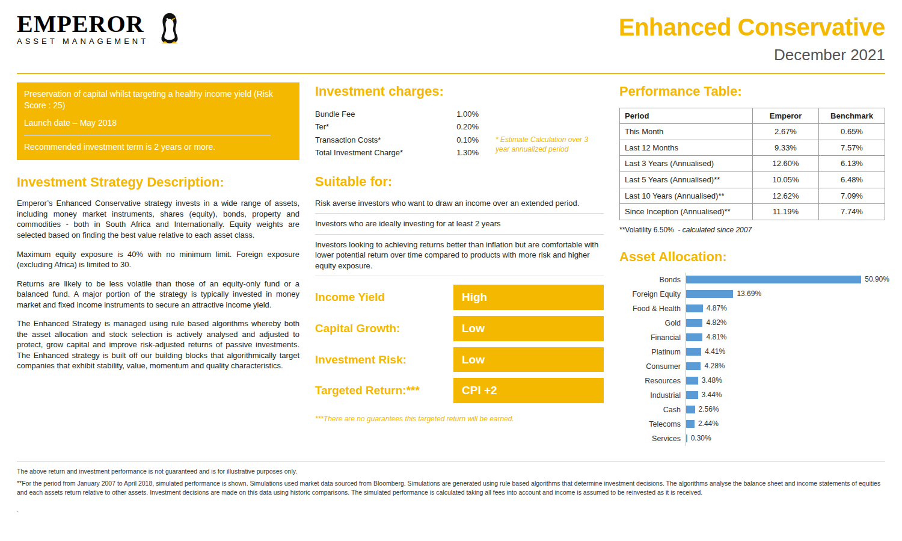EMPEROR
ASSET MANAGEMENT
Enhanced Conservative
December 2021
Preservation of capital whilst targeting a healthy income yield (Risk Score : 25)
Launch date – May 2018
Recommended investment term is 2 years or more.
Investment Strategy Description:
Emperor’s Enhanced Conservative strategy invests in a wide range of assets, including money market instruments, shares (equity), bonds, property and commodities - both in South Africa and Internationally. Equity weights are selected based on finding the best value relative to each asset class.
Maximum equity exposure is 40% with no minimum limit. Foreign exposure (excluding Africa) is limited to 30.
Returns are likely to be less volatile than those of an equity-only fund or a balanced fund. A major portion of the strategy is typically invested in money market and fixed income instruments to secure an attractive income yield.
The Enhanced Strategy is managed using rule based algorithms whereby both the asset allocation and stock selection is actively analysed and adjusted to protect, grow capital and improve risk-adjusted returns of passive investments. The Enhanced strategy is built off our building blocks that algorithmically target companies that exhibit stability, value, momentum and quality characteristics.
Investment charges:
| Bundle Fee | 1.00% | |
| Ter* | 0.20% |
| Transaction Costs* | 0.10% | * Estimate Calculation over 3 year annualized period |
| Total Investment Charge* | 1.30% |
Suitable for:
Risk averse investors who want to draw an income over an extended period.
Investors who are ideally investing for at least 2 years
Investors looking to achieving returns better than inflation but are comfortable with lower potential return over time compared to products with more risk and higher equity exposure.
Income Yield
High
Capital Growth:
Low
Investment Risk:
Low
Targeted Return:***
CPI +2
***There are no guarantees this targeted return will be earned.
Performance Table:
| Period | Emperor | Benchmark |
| --- | --- | --- |
| This Month | 2.67% | 0.65% |
| Last 12 Months | 9.33% | 7.57% |
| Last 3 Years (Annualised) | 12.60% | 6.13% |
| Last 5 Years (Annualised)** | 10.05% | 6.48% |
| Last 10 Years (Annualised)** | 12.62% | 7.09% |
| Since Inception (Annualised)** | 11.19% | 7.74% |
**Volatility 6.50% - calculated since 2007
Asset Allocation:
Bonds
50.90%
Foreign Equity
13.69%
Food & Health
4.87%
Gold
4.82%
Financial
4.81%
Platinum
4.41%
Consumer
4.28%
Resources
3.48%
Industrial
3.44%
Cash
2.56%
Telecoms
2.44%
Services
0.30%
The above return and investment performance is not guaranteed and is for illustrative purposes only.
**For the period from January 2007 to April 2018, simulated performance is shown. Simulations used market data sourced from Bloomberg. Simulations are generated using rule based algorithms that determine investment decisions. The algorithms analyse the balance sheet and income statements of equities and each assets return relative to other assets. Investment decisions are made on this data using historic comparisons. The simulated performance is calculated taking all fees into account and income is assumed to be reinvested as it is received.
.